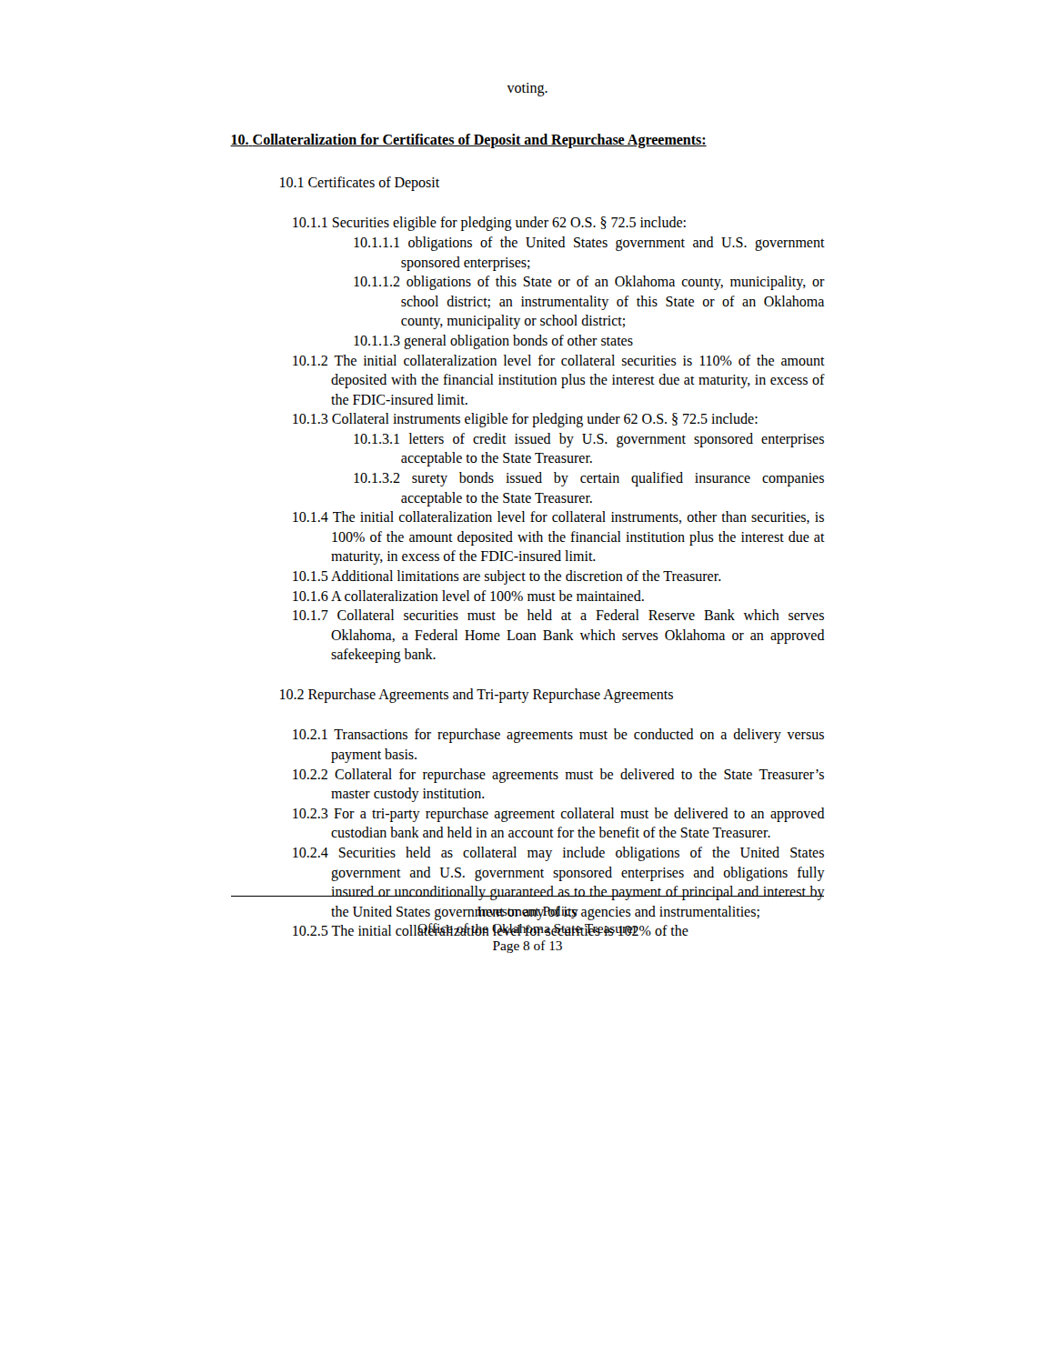voting.
10. Collateralization for Certificates of Deposit and Repurchase Agreements:
10.1 Certificates of Deposit
10.1.1 Securities eligible for pledging under 62 O.S. § 72.5 include:
10.1.1.1 obligations of the United States government and U.S. government sponsored enterprises;
10.1.1.2 obligations of this State or of an Oklahoma county, municipality, or school district; an instrumentality of this State or of an Oklahoma county, municipality or school district;
10.1.1.3 general obligation bonds of other states
10.1.2 The initial collateralization level for collateral securities is 110% of the amount deposited with the financial institution plus the interest due at maturity, in excess of the FDIC-insured limit.
10.1.3 Collateral instruments eligible for pledging under 62 O.S. § 72.5 include:
10.1.3.1 letters of credit issued by U.S. government sponsored enterprises acceptable to the State Treasurer.
10.1.3.2 surety bonds issued by certain qualified insurance companies acceptable to the State Treasurer.
10.1.4 The initial collateralization level for collateral instruments, other than securities, is 100% of the amount deposited with the financial institution plus the interest due at maturity, in excess of the FDIC-insured limit.
10.1.5 Additional limitations are subject to the discretion of the Treasurer.
10.1.6 A collateralization level of 100% must be maintained.
10.1.7 Collateral securities must be held at a Federal Reserve Bank which serves Oklahoma, a Federal Home Loan Bank which serves Oklahoma or an approved safekeeping bank.
10.2 Repurchase Agreements and Tri-party Repurchase Agreements
10.2.1 Transactions for repurchase agreements must be conducted on a delivery versus payment basis.
10.2.2 Collateral for repurchase agreements must be delivered to the State Treasurer’s master custody institution.
10.2.3 For a tri-party repurchase agreement collateral must be delivered to an approved custodian bank and held in an account for the benefit of the State Treasurer.
10.2.4 Securities held as collateral may include obligations of the United States government and U.S. government sponsored enterprises and obligations fully insured or unconditionally guaranteed as to the payment of principal and interest by the United States government or any of its agencies and instrumentalities;
10.2.5 The initial collateralization level for securities is 102% of the
Investment Policy
Office of the Oklahoma State Treasurer
Page 8 of 13